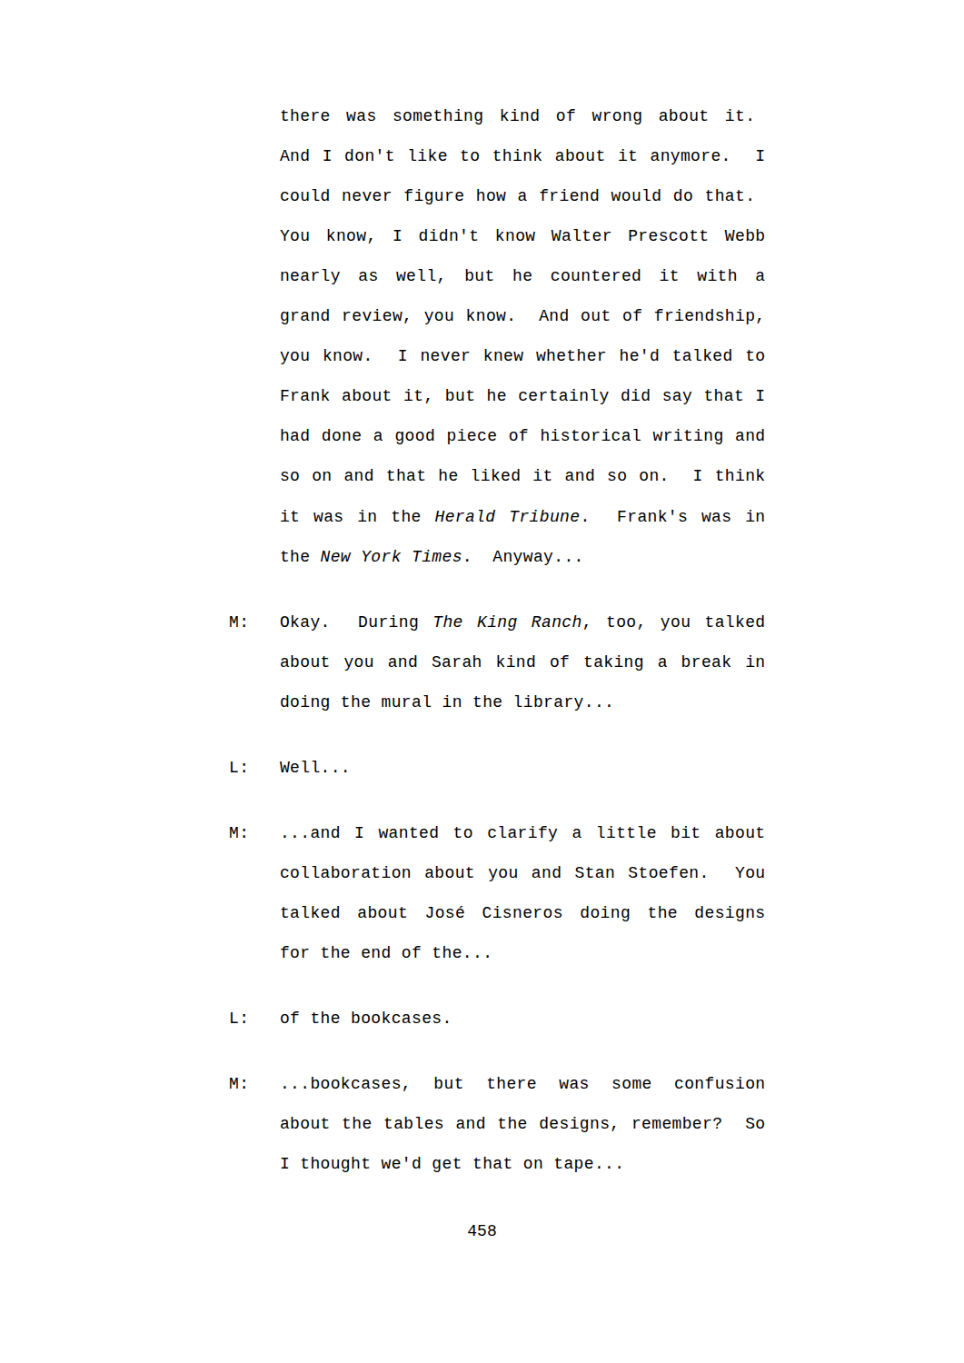L:
there was something kind of wrong about it. And I don't like to think about it anymore. I could never figure how a friend would do that. You know, I didn't know Walter Prescott Webb nearly as well, but he countered it with a grand review, you know. And out of friendship, you know. I never knew whether he'd talked to Frank about it, but he certainly did say that I had done a good piece of historical writing and so on and that he liked it and so on. I think it was in the Herald Tribune. Frank's was in the New York Times. Anyway...
M:
Okay. During The King Ranch, too, you talked about you and Sarah kind of taking a break in doing the mural in the library...
L:
Well...
M:
...and I wanted to clarify a little bit about collaboration about you and Stan Stoefen. You talked about José Cisneros doing the designs for the end of the...
L:
of the bookcases.
M:
...bookcases, but there was some confusion about the tables and the designs, remember? So I thought we'd get that on tape...
458